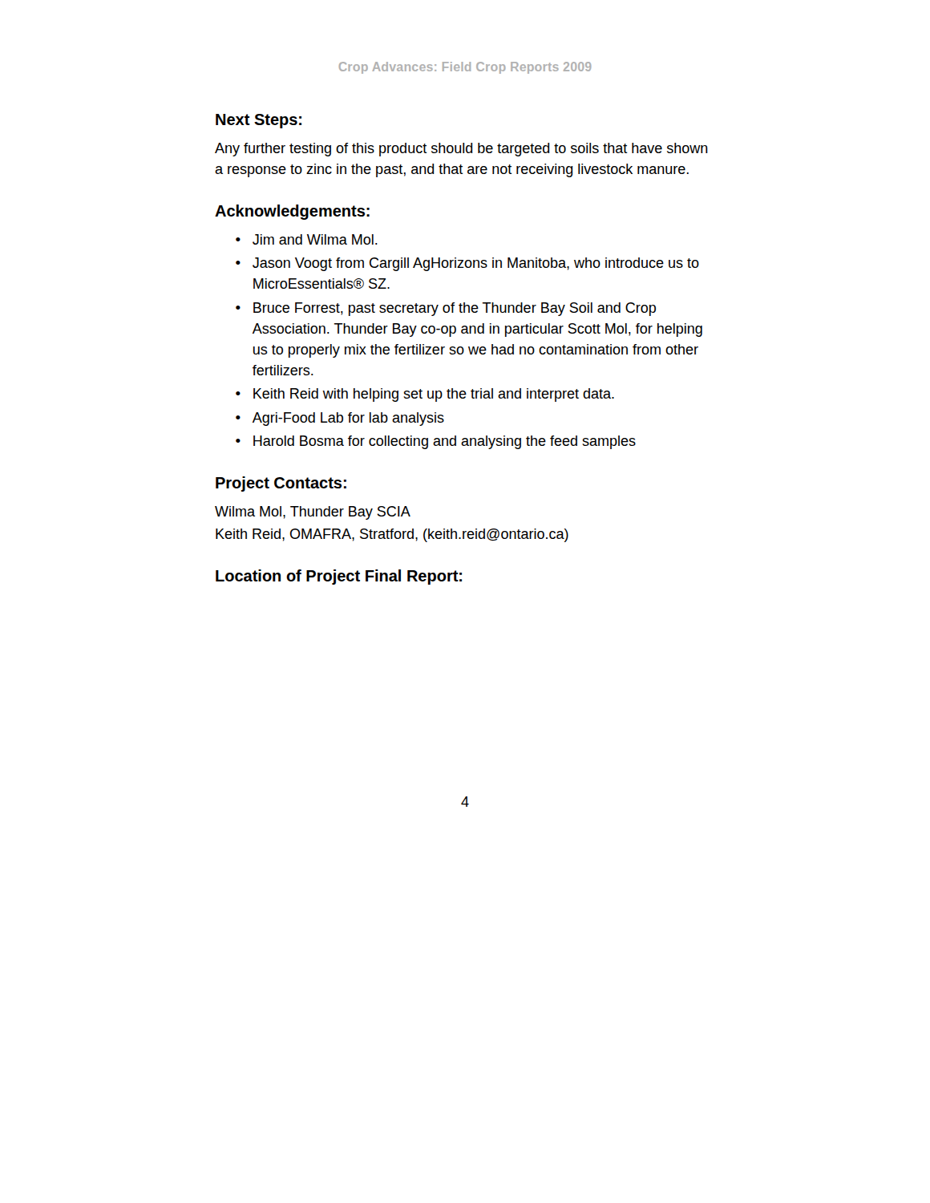Crop Advances: Field Crop Reports 2009
Next Steps:
Any further testing of this product should be targeted to soils that have shown a response to zinc in the past, and that are not receiving livestock manure.
Acknowledgements:
Jim and Wilma Mol.
Jason Voogt from Cargill AgHorizons in Manitoba, who introduce us to MicroEssentials® SZ.
Bruce Forrest, past secretary of the Thunder Bay Soil and Crop Association. Thunder Bay co-op and in particular Scott Mol, for helping us to properly mix the fertilizer so we had no contamination from other fertilizers.
Keith Reid with helping set up the trial and interpret data.
Agri-Food Lab for lab analysis
Harold Bosma for collecting and analysing the feed samples
Project Contacts:
Wilma Mol, Thunder Bay SCIA
Keith Reid, OMAFRA, Stratford, (keith.reid@ontario.ca)
Location of Project Final Report:
4